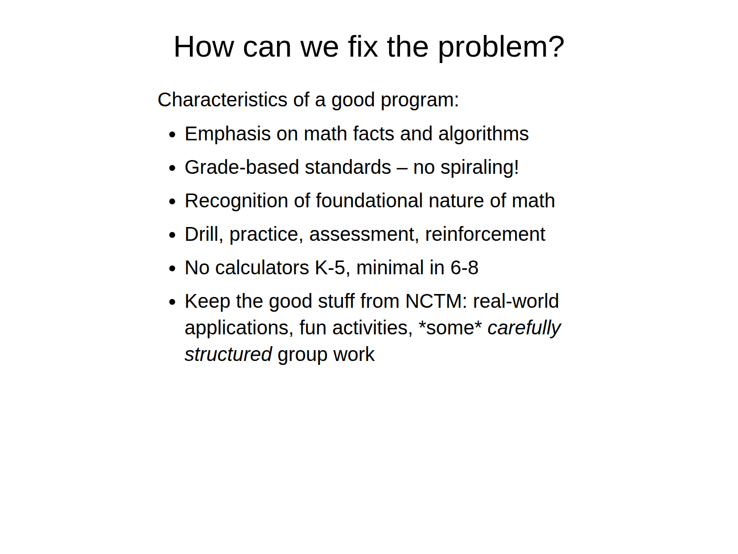How can we fix the problem?
Characteristics of a good program:
Emphasis on math facts and algorithms
Grade-based standards – no spiraling!
Recognition of foundational nature of math
Drill, practice, assessment, reinforcement
No calculators K-5, minimal in 6-8
Keep the good stuff from NCTM: real-world applications, fun activities, *some* carefully structured group work